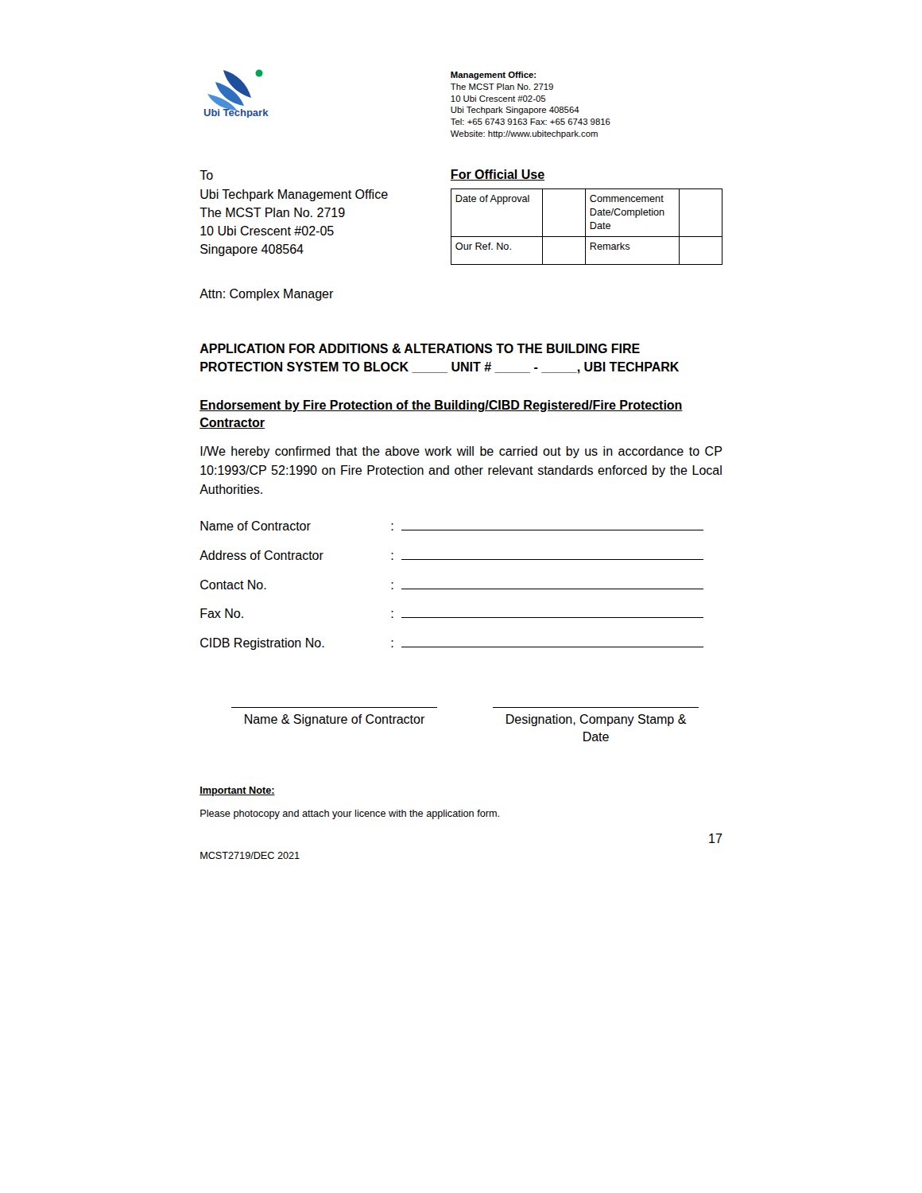Management Office:
The MCST Plan No. 2719
10 Ubi Crescent #02-05
Ubi Techpark Singapore 408564
Tel: +65 6743 9163 Fax: +65 6743 9816
Website: http://www.ubitechpark.com
To
Ubi Techpark Management Office
The MCST Plan No. 2719
10 Ubi Crescent #02-05
Singapore 408564
For Official Use
| Date of Approval | | Commencement Date/Completion Date | |
| Our Ref. No. | | Remarks | |
Attn: Complex Manager
APPLICATION FOR ADDITIONS & ALTERATIONS TO THE BUILDING FIRE PROTECTION SYSTEM TO BLOCK _____ UNIT # _____ - _____, UBI TECHPARK
Endorsement by Fire Protection of the Building/CIBD Registered/Fire Protection Contractor
I/We hereby confirmed that the above work will be carried out by us in accordance to CP 10:1993/CP 52:1990 on Fire Protection and other relevant standards enforced by the Local Authorities.
Name of Contractor
:
Address of Contractor
:
Contact No.
:
Fax No.
:
CIDB Registration No.
:
Name & Signature of Contractor
Designation, Company Stamp & Date
Important Note:
Please photocopy and attach your licence with the application form.
17
MCST2719/DEC 2021